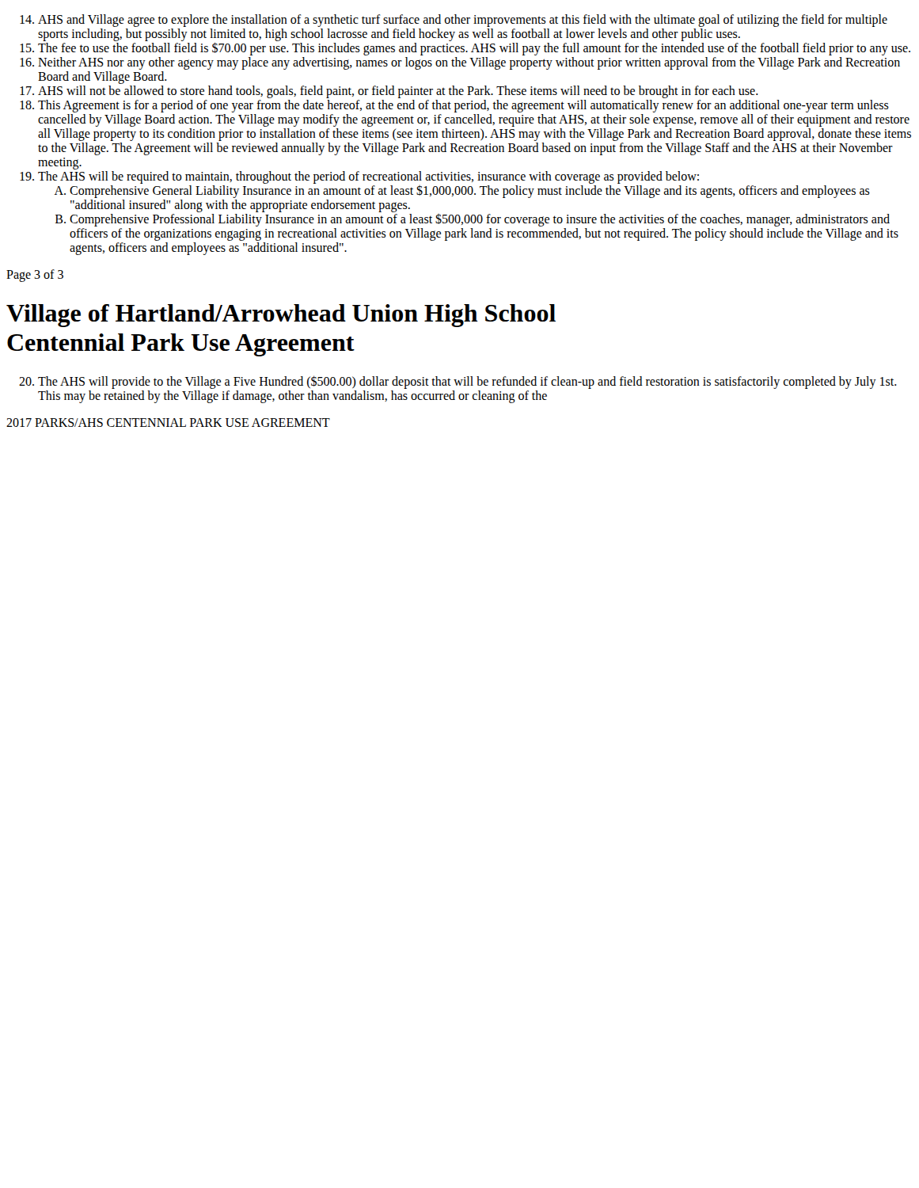AHS and Village agree to explore the installation of a synthetic turf surface and other improvements at this field with the ultimate goal of utilizing the field for multiple sports including, but possibly not limited to, high school lacrosse and field hockey as well as football at lower levels and other public uses.
The fee to use the football field is $70.00 per use. This includes games and practices. AHS will pay the full amount for the intended use of the football field prior to any use.
Neither AHS nor any other agency may place any advertising, names or logos on the Village property without prior written approval from the Village Park and Recreation Board and Village Board.
AHS will not be allowed to store hand tools, goals, field paint, or field painter at the Park. These items will need to be brought in for each use.
This Agreement is for a period of one year from the date hereof, at the end of that period, the agreement will automatically renew for an additional one-year term unless cancelled by Village Board action. The Village may modify the agreement or, if cancelled, require that AHS, at their sole expense, remove all of their equipment and restore all Village property to its condition prior to installation of these items (see item thirteen). AHS may with the Village Park and Recreation Board approval, donate these items to the Village. The Agreement will be reviewed annually by the Village Park and Recreation Board based on input from the Village Staff and the AHS at their November meeting.
The AHS will be required to maintain, throughout the period of recreational activities, insurance with coverage as provided below:
Comprehensive General Liability Insurance in an amount of at least $1,000,000. The policy must include the Village and its agents, officers and employees as "additional insured" along with the appropriate endorsement pages.
Comprehensive Professional Liability Insurance in an amount of a least $500,000 for coverage to insure the activities of the coaches, manager, administrators and officers of the organizations engaging in recreational activities on Village park land is recommended, but not required. The policy should include the Village and its agents, officers and employees as "additional insured".
Page 3 of 3
Village of Hartland/Arrowhead Union High School
Centennial Park Use Agreement
The AHS will provide to the Village a Five Hundred ($500.00) dollar deposit that will be refunded if clean-up and field restoration is satisfactorily completed by July 1st. This may be retained by the Village if damage, other than vandalism, has occurred or cleaning of the
2017 PARKS/AHS CENTENNIAL PARK USE AGREEMENT